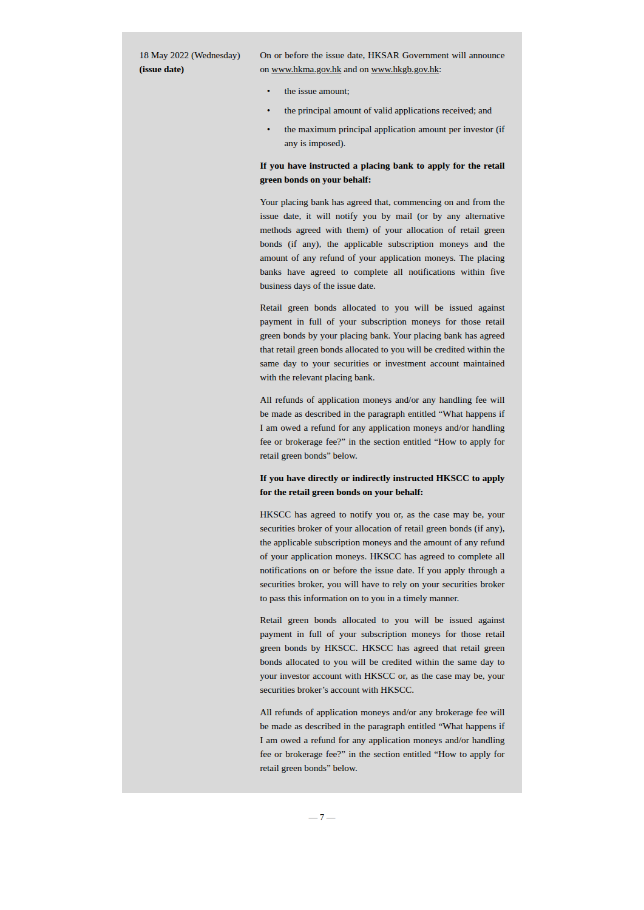| 18 May 2022 (Wednesday) (issue date) | On or before the issue date, HKSAR Government will announce on www.hkma.gov.hk and on www.hkgb.gov.hk : the issue amount; the principal amount of valid applications received; and the maximum principal application amount per investor (if any is imposed). If you have instructed a placing bank to apply for the retail green bonds on your behalf: Your placing bank has agreed that, commencing on and from the issue date, it will notify you by mail (or by any alternative methods agreed with them) of your allocation of retail green bonds (if any), the applicable subscription moneys and the amount of any refund of your application moneys. The placing banks have agreed to complete all notifications within five business days of the issue date. Retail green bonds allocated to you will be issued against payment in full of your subscription moneys for those retail green bonds by your placing bank. Your placing bank has agreed that retail green bonds allocated to you will be credited within the same day to your securities or investment account maintained with the relevant placing bank. All refunds of application moneys and/or any handling fee will be made as described in the paragraph entitled “What happens if I am owed a refund for any application moneys and/or handling fee or brokerage fee?” in the section entitled “How to apply for retail green bonds” below. If you have directly or indirectly instructed HKSCC to apply for the retail green bonds on your behalf: HKSCC has agreed to notify you or, as the case may be, your securities broker of your allocation of retail green bonds (if any), the applicable subscription moneys and the amount of any refund of your application moneys. HKSCC has agreed to complete all notifications on or before the issue date. If you apply through a securities broker, you will have to rely on your securities broker to pass this information on to you in a timely manner. Retail green bonds allocated to you will be issued against payment in full of your subscription moneys for those retail green bonds by HKSCC. HKSCC has agreed that retail green bonds allocated to you will be credited within the same day to your investor account with HKSCC or, as the case may be, your securities broker’s account with HKSCC. All refunds of application moneys and/or any brokerage fee will be made as described in the paragraph entitled “What happens if I am owed a refund for any application moneys and/or handling fee or brokerage fee?” in the section entitled “How to apply for retail green bonds” below. |
— 7 —